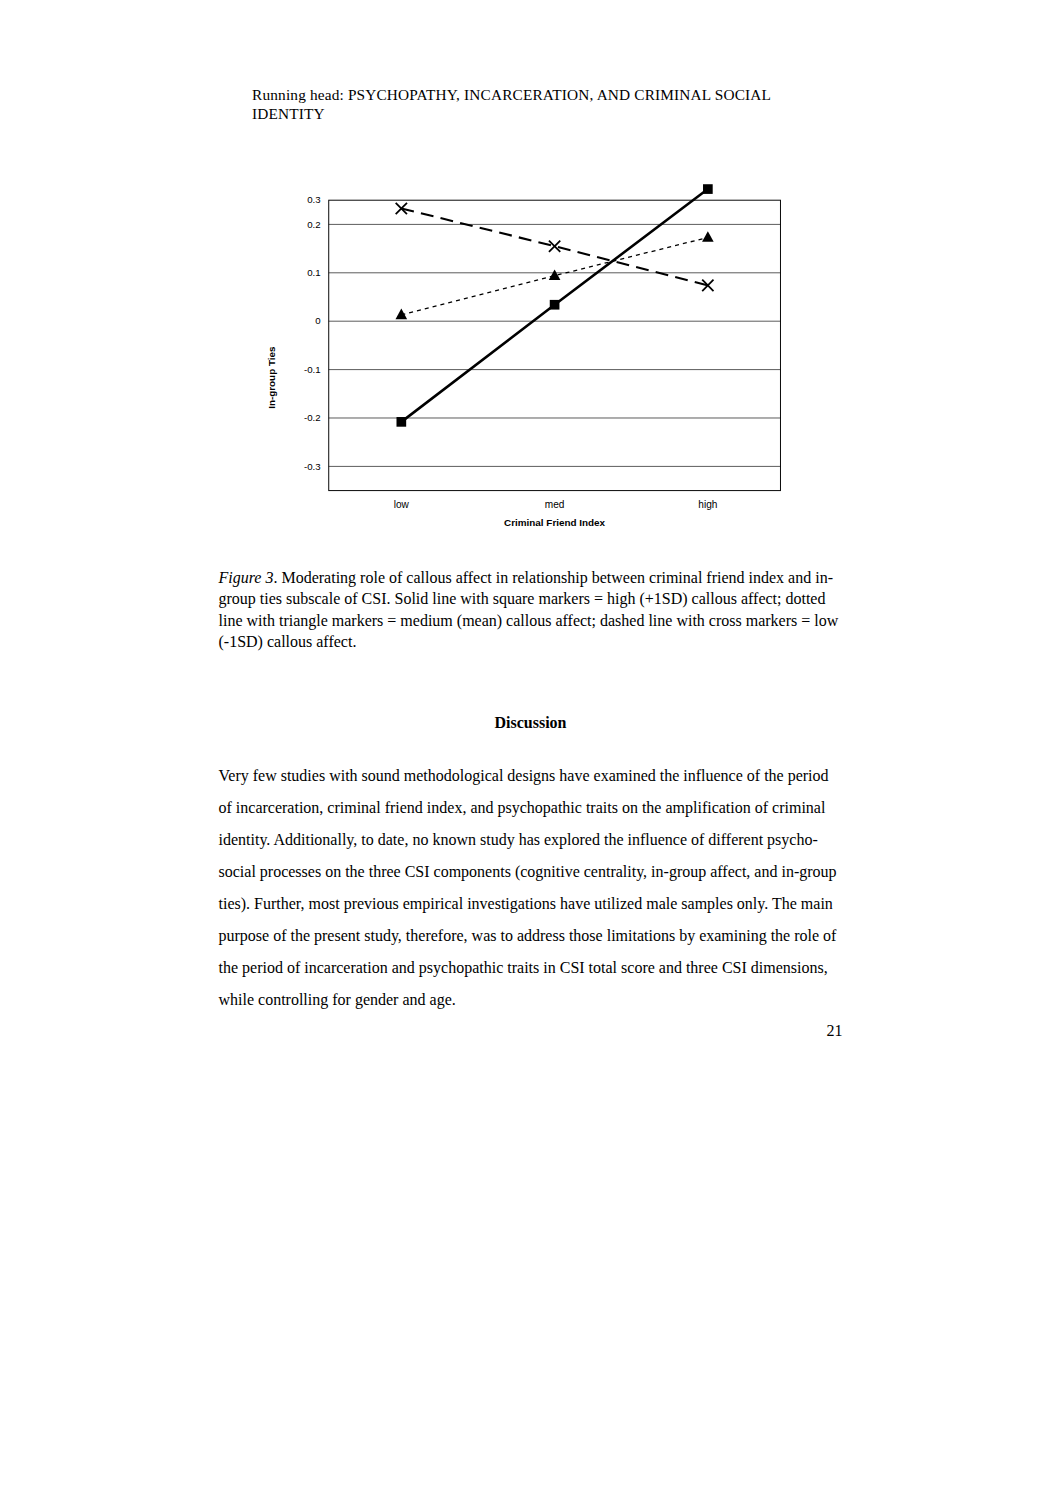Running head: PSYCHOPATHY, INCARCERATION, AND CRIMINAL SOCIAL IDENTITY
0.3 0.2 0.1 0 -0.1 -0.2 -0.3 In-group Ties low med high Criminal Friend Index
Figure 3. Moderating role of callous affect in relationship between criminal friend index and in-group ties subscale of CSI. Solid line with square markers = high (+1SD) callous affect; dotted line with triangle markers = medium (mean) callous affect; dashed line with cross markers = low (-1SD) callous affect.
Discussion
Very few studies with sound methodological designs have examined the influence of the period of incarceration, criminal friend index, and psychopathic traits on the amplification of criminal identity. Additionally, to date, no known study has explored the influence of different psycho-social processes on the three CSI components (cognitive centrality, in-group affect, and in-group ties). Further, most previous empirical investigations have utilized male samples only. The main purpose of the present study, therefore, was to address those limitations by examining the role of the period of incarceration and psychopathic traits in CSI total score and three CSI dimensions, while controlling for gender and age.
21